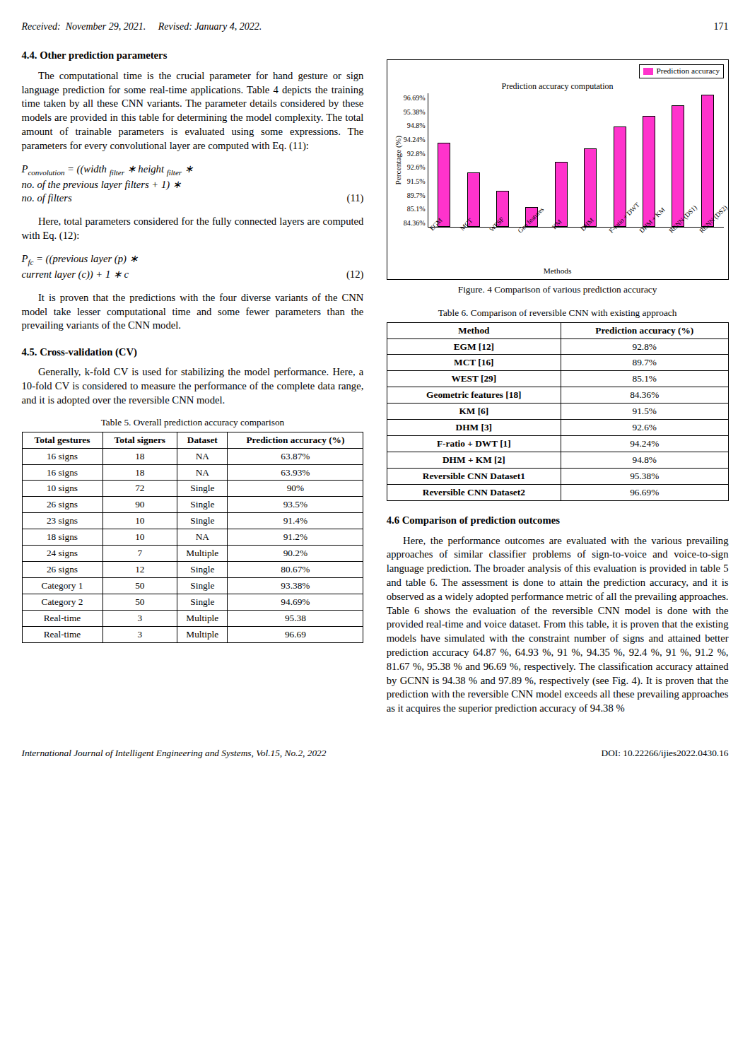Received: November 29, 2021. Revised: January 4, 2022. 171
4.4. Other prediction parameters
The computational time is the crucial parameter for hand gesture or sign language prediction for some real-time applications. Table 4 depicts the training time taken by all these CNN variants. The parameter details considered by these models are provided in this table for determining the model complexity. The total amount of trainable parameters is evaluated using some expressions. The parameters for every convolutional layer are computed with Eq. (11):
Pconvolution = ((width filter ∗ height filter ∗ no. of the previous layer filters + 1) ∗ no. of filters (11)
Here, total parameters considered for the fully connected layers are computed with Eq. (12):
Pfc = ((previous layer (p) ∗ current layer (c)) + 1 ∗ c (12)
It is proven that the predictions with the four diverse variants of the CNN model take lesser computational time and some fewer parameters than the prevailing variants of the CNN model.
4.5. Cross-validation (CV)
Generally, k-fold CV is used for stabilizing the model performance. Here, a 10-fold CV is considered to measure the performance of the complete data range, and it is adopted over the reversible CNN model.
Table 5. Overall prediction accuracy comparison
| Total gestures | Total signers | Dataset | Prediction accuracy (%) |
| --- | --- | --- | --- |
| 16 signs | 18 | NA | 63.87% |
| 16 signs | 18 | NA | 63.93% |
| 10 signs | 72 | Single | 90% |
| 26 signs | 90 | Single | 93.5% |
| 23 signs | 10 | Single | 91.4% |
| 18 signs | 10 | NA | 91.2% |
| 24 signs | 7 | Multiple | 90.2% |
| 26 signs | 12 | Single | 80.67% |
| Category 1 | 50 | Single | 93.38% |
| Category 2 | 50 | Single | 94.69% |
| Real-time | 3 | Multiple | 95.38 |
| Real-time | 3 | Multiple | 96.69 |
Prediction accuracy
Prediction accuracy computation
Percentage (%)
96.69% 95.38% 94.8% 94.24% 92.8% 92.6% 91.5% 89.7% 85.1% 84.36%
EGM MCT WESF Geo features KM DHM F-ratio + DWT DHM + KM RCNN (DS1) RCNN (DS2)
Methods
Figure. 4 Comparison of various prediction accuracy
Table 6. Comparison of reversible CNN with existing approach
| Method | Prediction accuracy (%) |
| --- | --- |
| EGM [12] | 92.8% |
| MCT [16] | 89.7% |
| WEST [29] | 85.1% |
| Geometric features [18] | 84.36% |
| KM [6] | 91.5% |
| DHM [3] | 92.6% |
| F-ratio + DWT [1] | 94.24% |
| DHM + KM [2] | 94.8% |
| Reversible CNN Dataset1 | 95.38% |
| Reversible CNN Dataset2 | 96.69% |
4.6 Comparison of prediction outcomes
Here, the performance outcomes are evaluated with the various prevailing approaches of similar classifier problems of sign-to-voice and voice-to-sign language prediction. The broader analysis of this evaluation is provided in table 5 and table 6. The assessment is done to attain the prediction accuracy, and it is observed as a widely adopted performance metric of all the prevailing approaches. Table 6 shows the evaluation of the reversible CNN model is done with the provided real-time and voice dataset. From this table, it is proven that the existing models have simulated with the constraint number of signs and attained better prediction accuracy 64.87 %, 64.93 %, 91 %, 94.35 %, 92.4 %, 91 %, 91.2 %, 81.67 %, 95.38 % and 96.69 %, respectively. The classification accuracy attained by GCNN is 94.38 % and 97.89 %, respectively (see Fig. 4). It is proven that the prediction with the reversible CNN model exceeds all these prevailing approaches as it acquires the superior prediction accuracy of 94.38 %
International Journal of Intelligent Engineering and Systems, Vol.15, No.2, 2022 DOI: 10.22266/ijies2022.0430.16